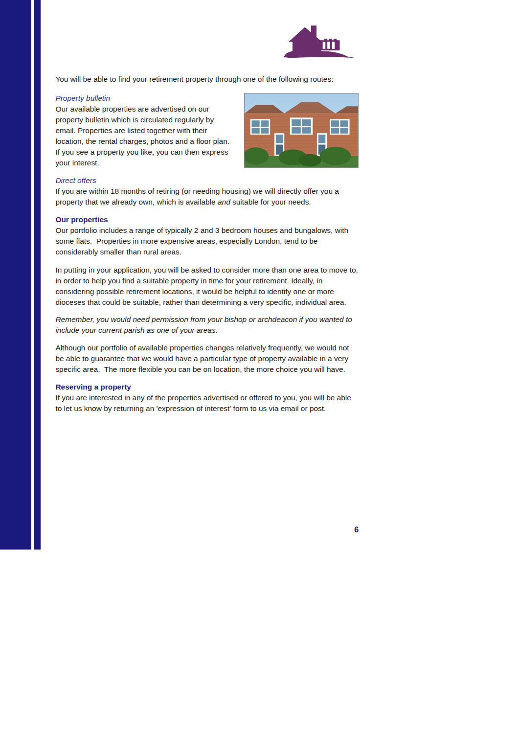You will be able to find your retirement property through one of the following routes:
Property bulletin
Our available properties are advertised on our property bulletin which is circulated regularly by email. Properties are listed together with their location, the rental charges, photos and a floor plan. If you see a property you like, you can then express your interest.
Direct offers
If you are within 18 months of retiring (or needing housing) we will directly offer you a property that we already own, which is available and suitable for your needs.
Our properties
Our portfolio includes a range of typically 2 and 3 bedroom houses and bungalows, with some flats. Properties in more expensive areas, especially London, tend to be considerably smaller than rural areas.
In putting in your application, you will be asked to consider more than one area to move to, in order to help you find a suitable property in time for your retirement. Ideally, in considering possible retirement locations, it would be helpful to identify one or more dioceses that could be suitable, rather than determining a very specific, individual area.
Remember, you would need permission from your bishop or archdeacon if you wanted to include your current parish as one of your areas.
Although our portfolio of available properties changes relatively frequently, we would not be able to guarantee that we would have a particular type of property available in a very specific area. The more flexible you can be on location, the more choice you will have.
Reserving a property
If you are interested in any of the properties advertised or offered to you, you will be able to let us know by returning an 'expression of interest' form to us via email or post.
6